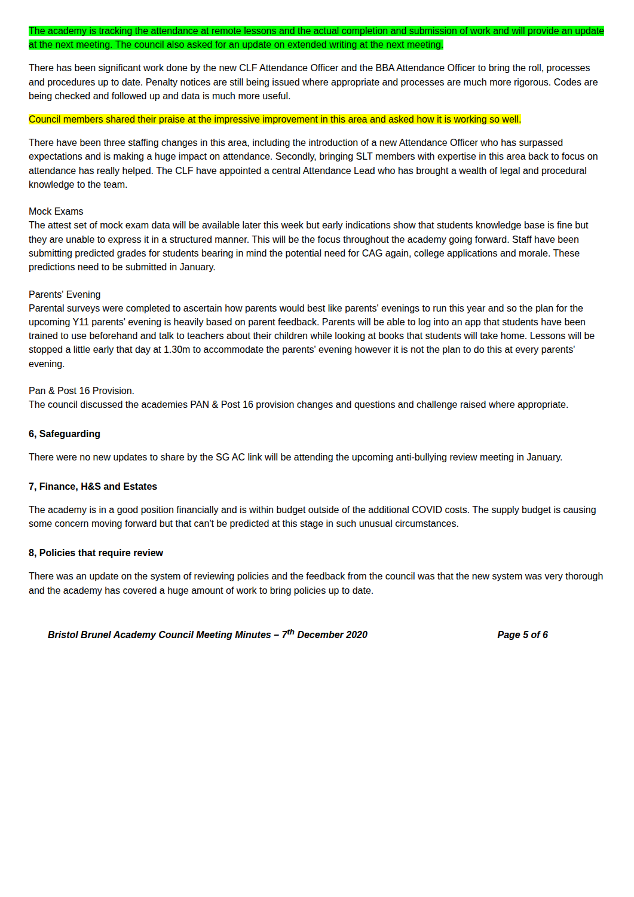The academy is tracking the attendance at remote lessons and the actual completion and submission of work and will provide an update at the next meeting. The council also asked for an update on extended writing at the next meeting.
There has been significant work done by the new CLF Attendance Officer and the BBA Attendance Officer to bring the roll, processes and procedures up to date. Penalty notices are still being issued where appropriate and processes are much more rigorous. Codes are being checked and followed up and data is much more useful.
Council members shared their praise at the impressive improvement in this area and asked how it is working so well.
There have been three staffing changes in this area, including the introduction of a new Attendance Officer who has surpassed expectations and is making a huge impact on attendance. Secondly, bringing SLT members with expertise in this area back to focus on attendance has really helped. The CLF have appointed a central Attendance Lead who has brought a wealth of legal and procedural knowledge to the team.
Mock Exams
The attest set of mock exam data will be available later this week but early indications show that students knowledge base is fine but they are unable to express it in a structured manner. This will be the focus throughout the academy going forward. Staff have been submitting predicted grades for students bearing in mind the potential need for CAG again, college applications and morale. These predictions need to be submitted in January.
Parents' Evening
Parental surveys were completed to ascertain how parents would best like parents' evenings to run this year and so the plan for the upcoming Y11 parents' evening is heavily based on parent feedback. Parents will be able to log into an app that students have been trained to use beforehand and talk to teachers about their children while looking at books that students will take home. Lessons will be stopped a little early that day at 1.30m to accommodate the parents' evening however it is not the plan to do this at every parents' evening.
Pan & Post 16 Provision.
The council discussed the academies PAN & Post 16 provision changes and questions and challenge raised where appropriate.
6, Safeguarding
There were no new updates to share by the SG AC link will be attending the upcoming anti-bullying review meeting in January.
7, Finance, H&S and Estates
The academy is in a good position financially and is within budget outside of the additional COVID costs. The supply budget is causing some concern moving forward but that can't be predicted at this stage in such unusual circumstances.
8, Policies that require review
There was an update on the system of reviewing policies and the feedback from the council was that the new system was very thorough and the academy has covered a huge amount of work to bring policies up to date.
Bristol Brunel Academy Council Meeting Minutes – 7th December 2020 Page 5 of 6